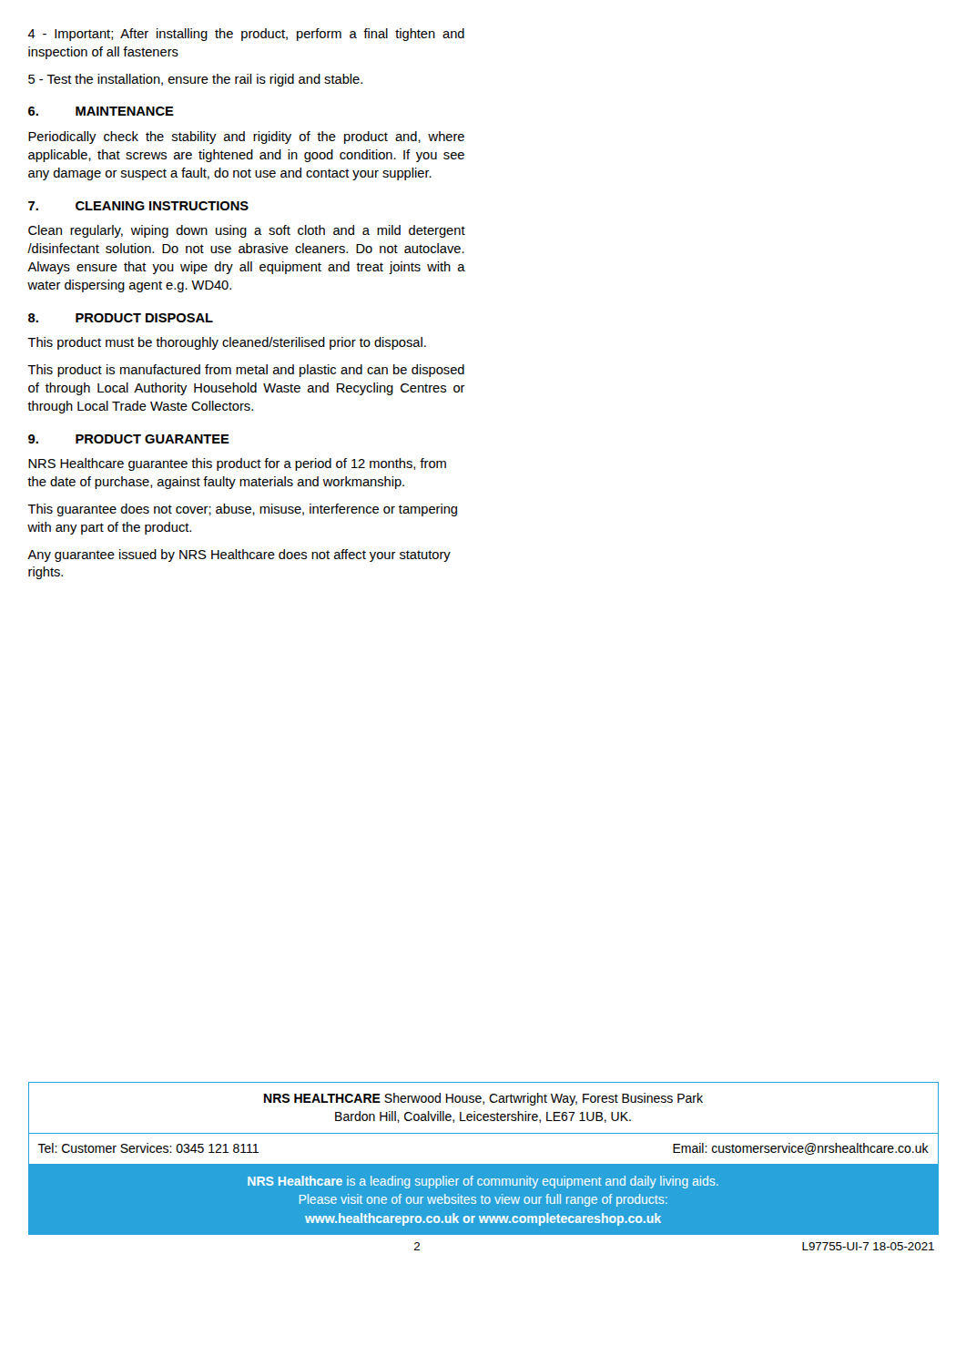4 - Important; After installing the product, perform a final tighten and inspection of all fasteners
5 - Test the installation, ensure the rail is rigid and stable.
6. Maintenance
Periodically check the stability and rigidity of the product and, where applicable, that screws are tightened and in good condition. If you see any damage or suspect a fault, do not use and contact your supplier.
7. Cleaning Instructions
Clean regularly, wiping down using a soft cloth and a mild detergent /disinfectant solution. Do not use abrasive cleaners. Do not autoclave. Always ensure that you wipe dry all equipment and treat joints with a water dispersing agent e.g. WD40.
8. Product Disposal
This product must be thoroughly cleaned/sterilised prior to disposal.
This product is manufactured from metal and plastic and can be disposed of through Local Authority Household Waste and Recycling Centres or through Local Trade Waste Collectors.
9. Product Guarantee
NRS Healthcare guarantee this product for a period of 12 months, from the date of purchase, against faulty materials and workmanship.
This guarantee does not cover; abuse, misuse, interference or tampering with any part of the product.
Any guarantee issued by NRS Healthcare does not affect your statutory rights.
NRS HEALTHCARE Sherwood House, Cartwright Way, Forest Business Park
Bardon Hill, Coalville, Leicestershire, LE67 1UB, UK.
Tel: Customer Services: 0345 121 8111 Email: customerservice@nrshealthcare.co.uk
NRS Healthcare is a leading supplier of community equipment and daily living aids.
Please visit one of our websites to view our full range of products:
www.healthcarepro.co.uk or www.completecareshop.co.uk
2 L97755-UI-7 18-05-2021